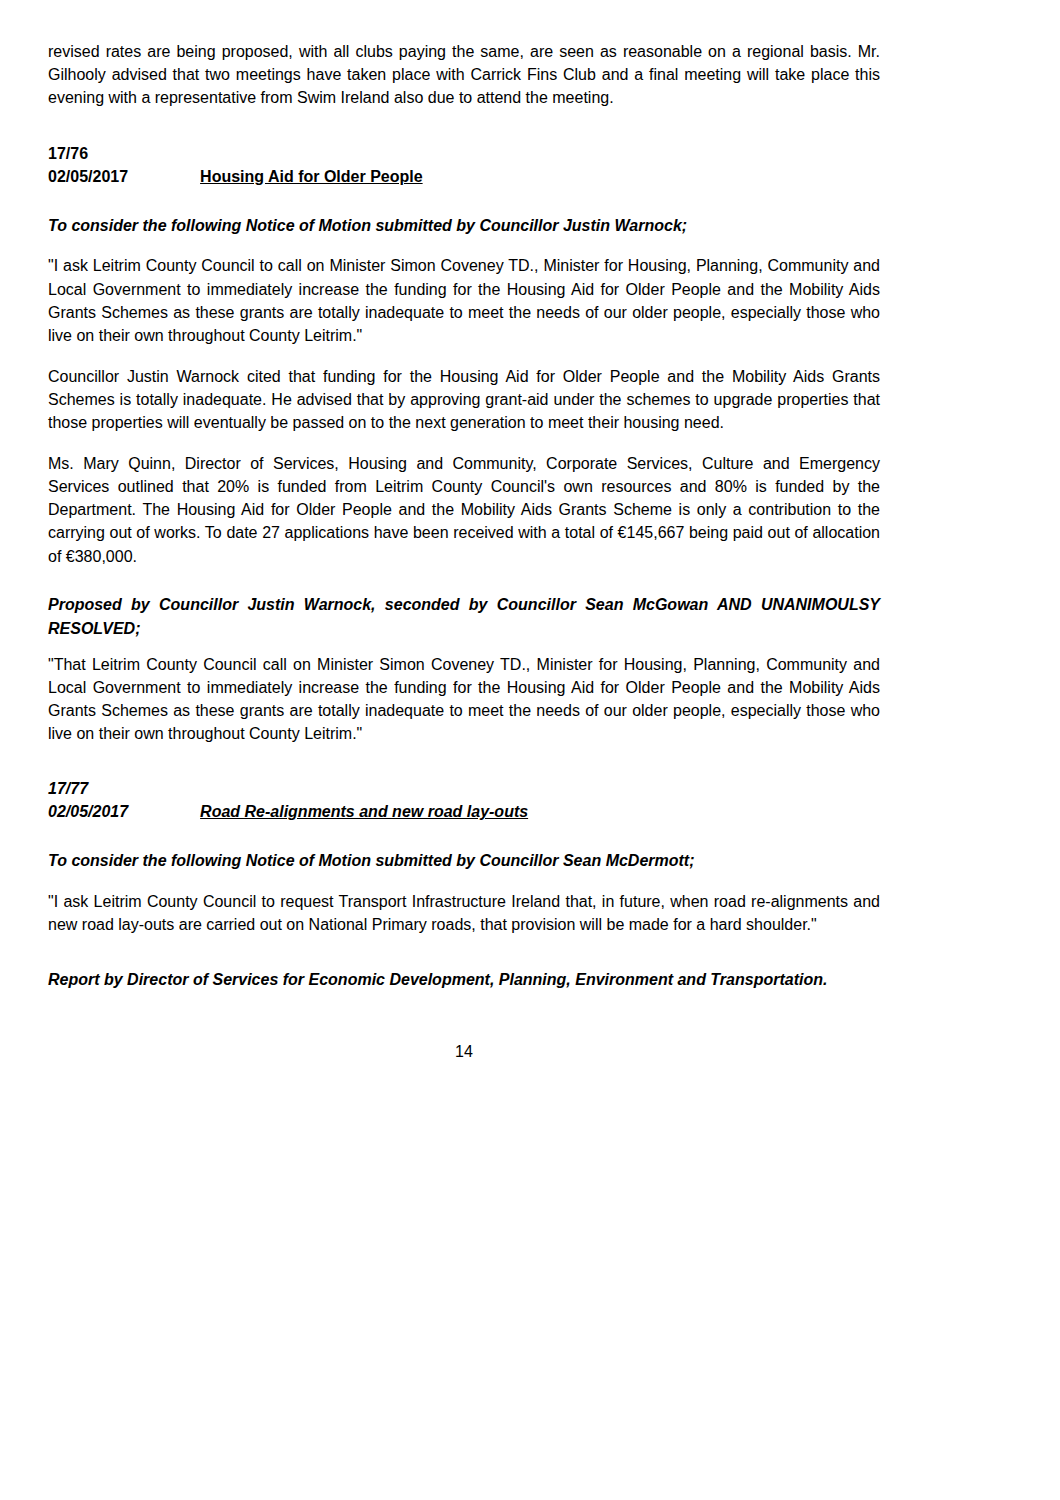revised rates are being proposed, with all clubs paying the same, are seen as reasonable on a regional basis. Mr. Gilhooly advised that two meetings have taken place with Carrick Fins Club and a final meeting will take place this evening with a representative from Swim Ireland also due to attend the meeting.
17/76
02/05/2017Housing Aid for Older People
To consider the following Notice of Motion submitted by Councillor Justin Warnock;
"I ask Leitrim County Council to call on Minister Simon Coveney TD., Minister for Housing, Planning, Community and Local Government to immediately increase the funding for the Housing Aid for Older People and the Mobility Aids Grants Schemes as these grants are totally inadequate to meet the needs of our older people, especially those who live on their own throughout County Leitrim."
Councillor Justin Warnock cited that funding for the Housing Aid for Older People and the Mobility Aids Grants Schemes is totally inadequate. He advised that by approving grant-aid under the schemes to upgrade properties that those properties will eventually be passed on to the next generation to meet their housing need.
Ms. Mary Quinn, Director of Services, Housing and Community, Corporate Services, Culture and Emergency Services outlined that 20% is funded from Leitrim County Council's own resources and 80% is funded by the Department. The Housing Aid for Older People and the Mobility Aids Grants Scheme is only a contribution to the carrying out of works. To date 27 applications have been received with a total of €145,667 being paid out of allocation of €380,000.
Proposed by Councillor Justin Warnock, seconded by Councillor Sean McGowan AND UNANIMOULSY RESOLVED;
"That Leitrim County Council call on Minister Simon Coveney TD., Minister for Housing, Planning, Community and Local Government to immediately increase the funding for the Housing Aid for Older People and the Mobility Aids Grants Schemes as these grants are totally inadequate to meet the needs of our older people, especially those who live on their own throughout County Leitrim."
17/77
02/05/2017Road Re-alignments and new road lay-outs
To consider the following Notice of Motion submitted by Councillor Sean McDermott;
"I ask Leitrim County Council to request Transport Infrastructure Ireland that, in future, when road re-alignments and new road lay-outs are carried out on National Primary roads, that provision will be made for a hard shoulder."
Report by Director of Services for Economic Development, Planning, Environment and Transportation.
14